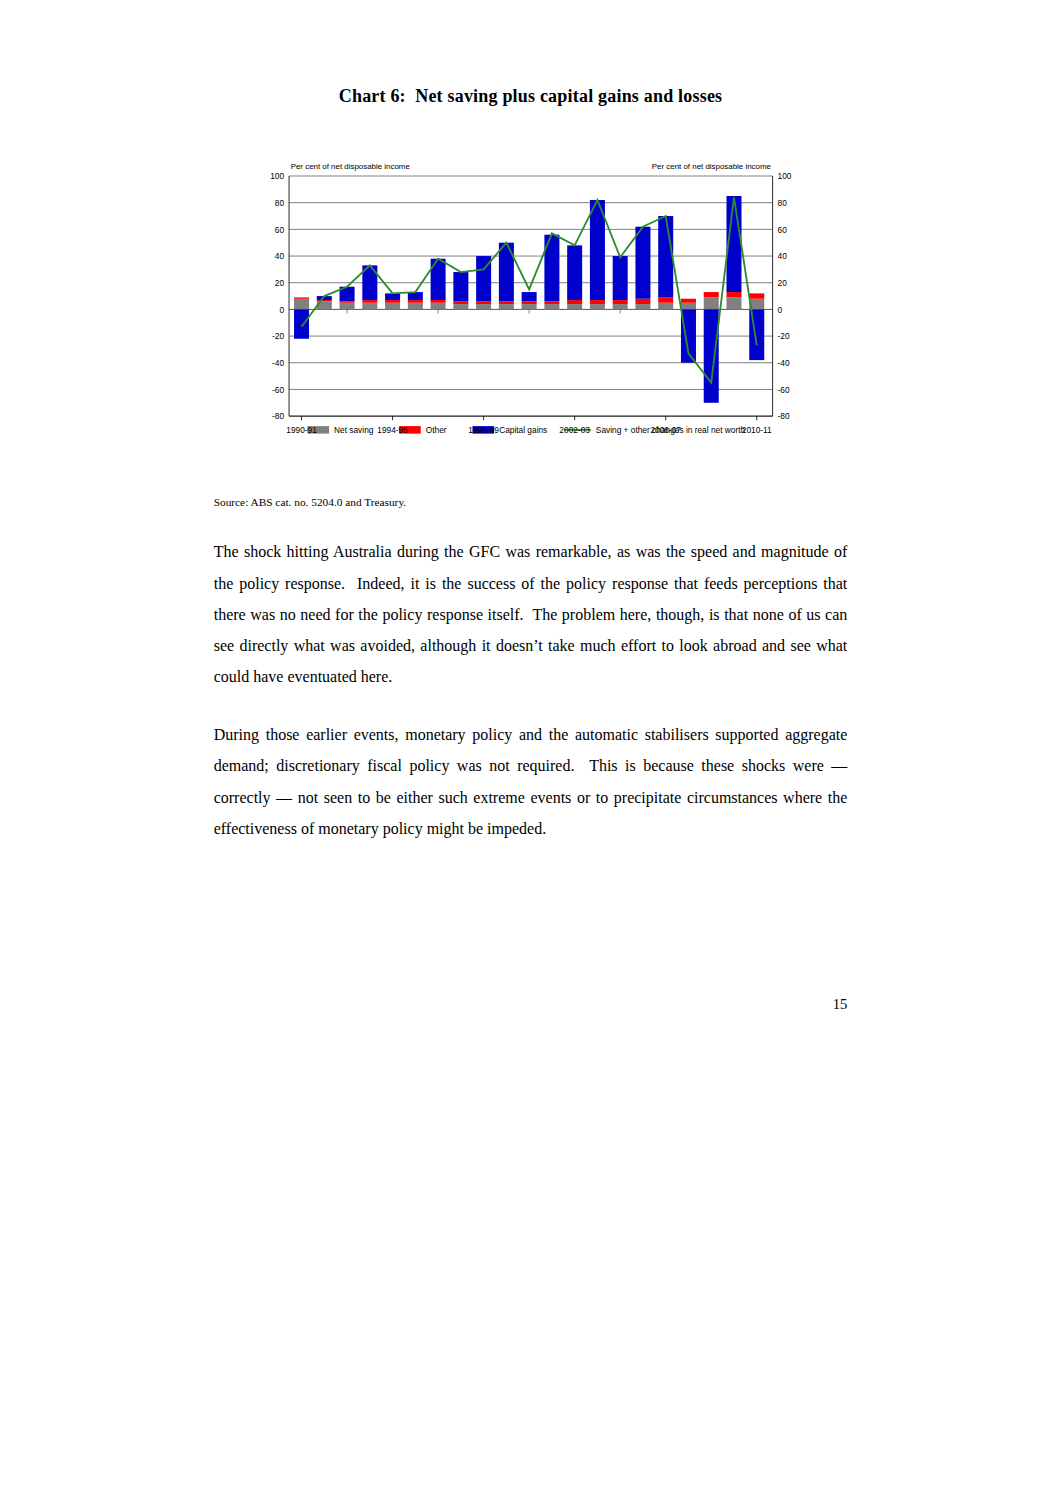Chart 6: Net saving plus capital gains and losses
Per cent of net disposable income Per cent of net disposable income Mapping: value v -> y = 190 - v*1.6 (100 -> 30 ; -80 -> 318) ; bottom axis at -80 => y=318 100 80 60 40 20 0 -20 -40 -60 -80 100 80 60 40 20 0 -20 -40 -60 -80 Net saving Other Capital gains Saving + other changes in real net worth 1990-91 1994-95 1998-99 2002-03 2006-07 2010-11
Source: ABS cat. no. 5204.0 and Treasury.
The shock hitting Australia during the GFC was remarkable, as was the speed and magnitude of the policy response. Indeed, it is the success of the policy response that feeds perceptions that there was no need for the policy response itself. The problem here, though, is that none of us can see directly what was avoided, although it doesn’t take much effort to look abroad and see what could have eventuated here.
During those earlier events, monetary policy and the automatic stabilisers supported aggregate demand; discretionary fiscal policy was not required. This is because these shocks were — correctly — not seen to be either such extreme events or to precipitate circumstances where the effectiveness of monetary policy might be impeded.
15